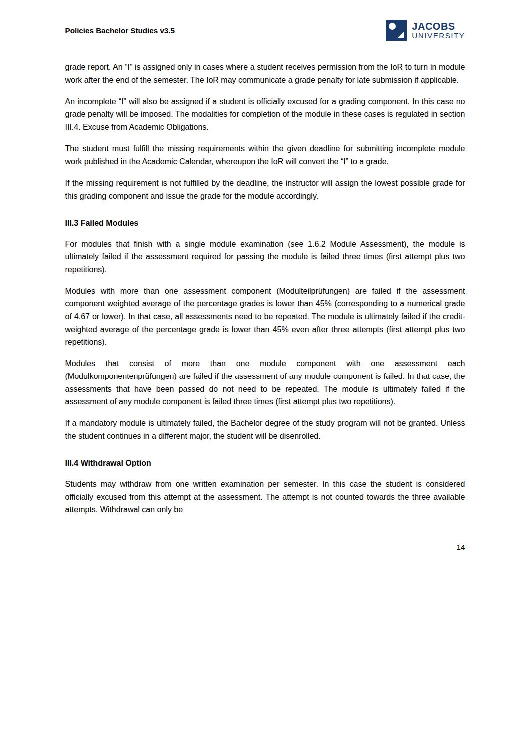Policies Bachelor Studies v3.5
JACOBS
UNIVERSITY
grade report. An “I” is assigned only in cases where a student receives permission from the IoR to turn in module work after the end of the semester. The IoR may communicate a grade penalty for late submission if applicable.
An incomplete “I” will also be assigned if a student is officially excused for a grading component. In this case no grade penalty will be imposed. The modalities for completion of the module in these cases is regulated in section III.4. Excuse from Academic Obligations.
The student must fulfill the missing requirements within the given deadline for submitting incomplete module work published in the Academic Calendar, whereupon the IoR will convert the “I” to a grade.
If the missing requirement is not fulfilled by the deadline, the instructor will assign the lowest possible grade for this grading component and issue the grade for the module accordingly.
III.3 Failed Modules
For modules that finish with a single module examination (see 1.6.2 Module Assessment), the module is ultimately failed if the assessment required for passing the module is failed three times (first attempt plus two repetitions).
Modules with more than one assessment component (Modulteilprüfungen) are failed if the assessment component weighted average of the percentage grades is lower than 45% (corresponding to a numerical grade of 4.67 or lower). In that case, all assessments need to be repeated. The module is ultimately failed if the credit-weighted average of the percentage grade is lower than 45% even after three attempts (first attempt plus two repetitions).
Modules that consist of more than one module component with one assessment each (Modulkomponentenprüfungen) are failed if the assessment of any module component is failed. In that case, the assessments that have been passed do not need to be repeated. The module is ultimately failed if the assessment of any module component is failed three times (first attempt plus two repetitions).
If a mandatory module is ultimately failed, the Bachelor degree of the study program will not be granted. Unless the student continues in a different major, the student will be disenrolled.
III.4 Withdrawal Option
Students may withdraw from one written examination per semester. In this case the student is considered officially excused from this attempt at the assessment. The attempt is not counted towards the three available attempts. Withdrawal can only be
14